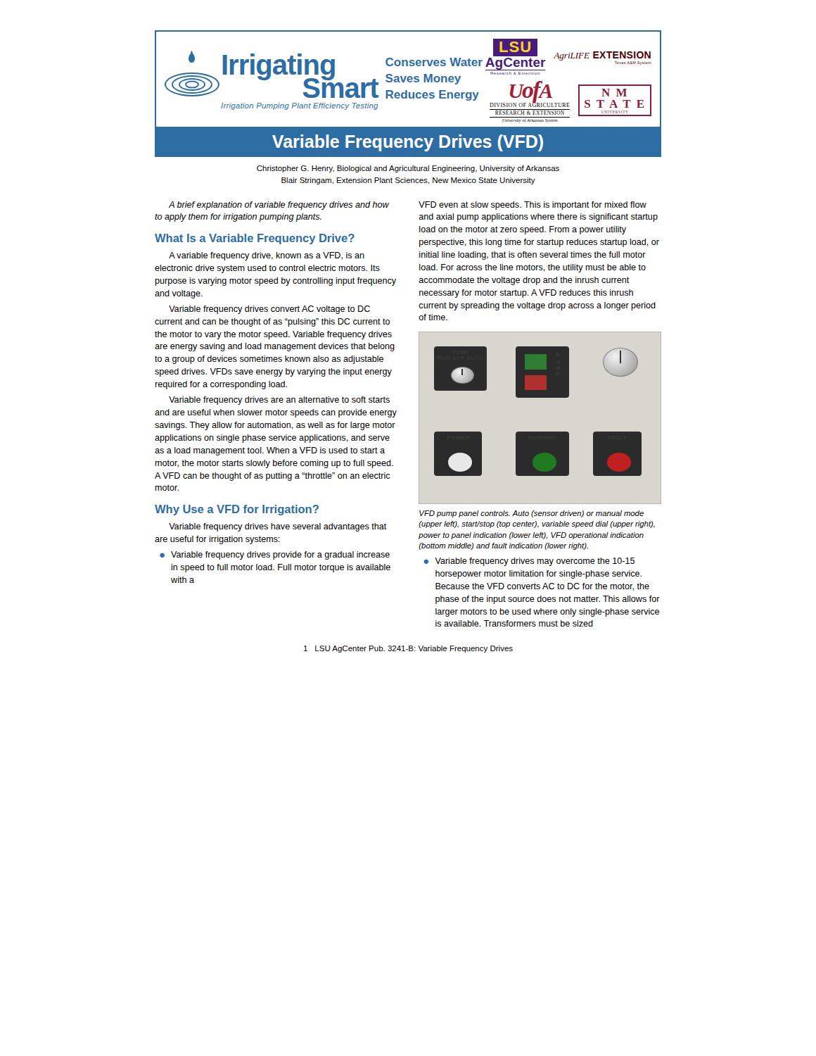Irrigating Smart
Irrigation Pumping Plant Efficiency Testing
Conserves Water
Saves Money
Reduces Energy
LSU AgCenter Research & Extension
AgriLIFE EXTENSION Texas A&M System
Uof A DIVISION OF AGRICULTURE RESEARCH & EXTENSION University of Arkansas System
N M S T A T E UNIVERSITY
Variable Frequency Drives (VFD)
Christopher G. Henry, Biological and Agricultural Engineering, University of Arkansas
Blair Stringam, Extension Plant Sciences, New Mexico State University
A brief explanation of variable frequency drives and how to apply them for irrigation pumping plants.
What Is a Variable Frequency Drive?
A variable frequency drive, known as a VFD, is an electronic drive system used to control electric motors. Its purpose is varying motor speed by controlling input frequency and voltage.
Variable frequency drives convert AC voltage to DC current and can be thought of as “pulsing” this DC current to the motor to vary the motor speed. Variable frequency drives are energy saving and load management devices that belong to a group of devices sometimes known also as adjustable speed drives. VFDs save energy by varying the input energy required for a corresponding load.
Variable frequency drives are an alternative to soft starts and are useful when slower motor speeds can provide energy savings. They allow for automation, as well as for large motor applications on single phase service applications, and serve as a load management tool. When a VFD is used to start a motor, the motor starts slowly before coming up to full speed. A VFD can be thought of as putting a “throttle” on an electric motor.
Why Use a VFD for Irrigation?
Variable frequency drives have several advantages that are useful for irrigation systems:
●
Variable frequency drives provide for a gradual increase in speed to full motor load. Full motor torque is available with a
VFD even at slow speeds. This is important for mixed flow and axial pump applications where there is significant startup load on the motor at zero speed. From a power utility perspective, this long time for startup reduces startup load, or initial line loading, that is often several times the full motor load. For across the line motors, the utility must be able to accommodate the voltage drop and the inrush current necessary for motor startup. A VFD reduces this inrush current by spreading the voltage drop across a longer period of time.
PUMP
RUN OFF AUTO
P
U
M
P
POWER
RUNNING
FAULT
VFD pump panel controls. Auto (sensor driven) or manual mode (upper left), start/stop (top center), variable speed dial (upper right), power to panel indication (lower left), VFD operational indication (bottom middle) and fault indication (lower right).
●
Variable frequency drives may overcome the 10-15 horsepower motor limitation for single-phase service. Because the VFD converts AC to DC for the motor, the phase of the input source does not matter. This allows for larger motors to be used where only single-phase service is available. Transformers must be sized
1 LSU AgCenter Pub. 3241-B: Variable Frequency Drives